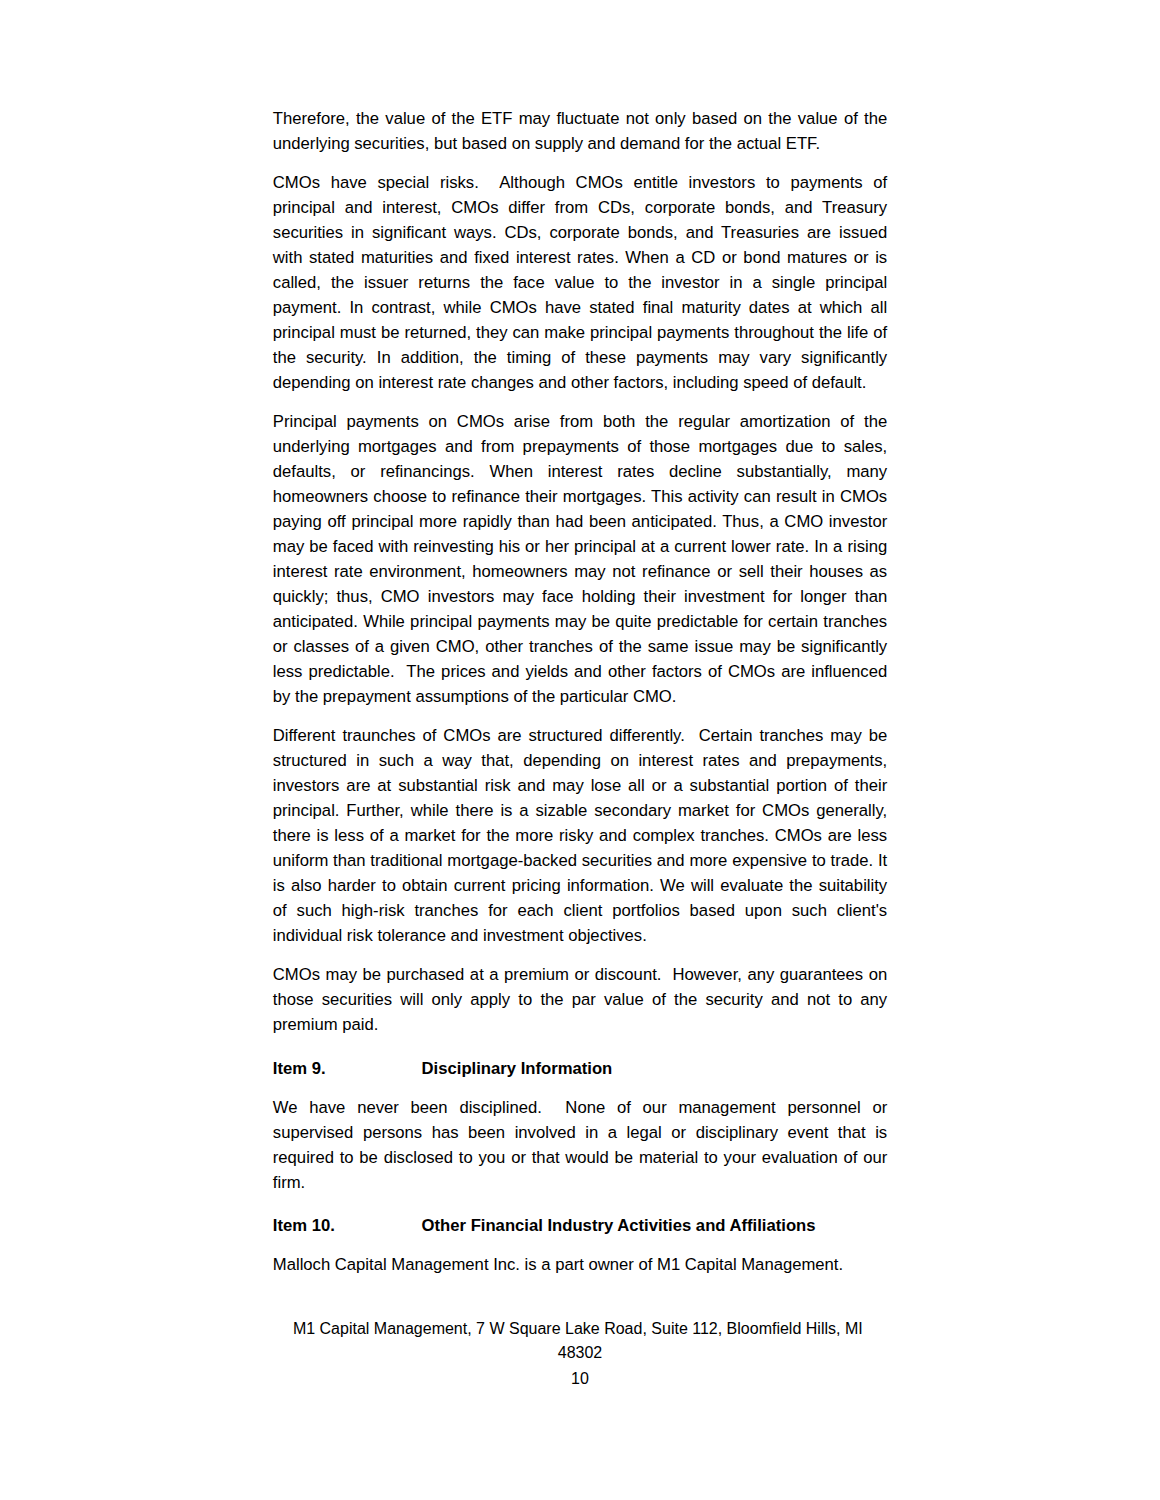Therefore, the value of the ETF may fluctuate not only based on the value of the underlying securities, but based on supply and demand for the actual ETF.
CMOs have special risks. Although CMOs entitle investors to payments of principal and interest, CMOs differ from CDs, corporate bonds, and Treasury securities in significant ways. CDs, corporate bonds, and Treasuries are issued with stated maturities and fixed interest rates. When a CD or bond matures or is called, the issuer returns the face value to the investor in a single principal payment. In contrast, while CMOs have stated final maturity dates at which all principal must be returned, they can make principal payments throughout the life of the security. In addition, the timing of these payments may vary significantly depending on interest rate changes and other factors, including speed of default.
Principal payments on CMOs arise from both the regular amortization of the underlying mortgages and from prepayments of those mortgages due to sales, defaults, or refinancings. When interest rates decline substantially, many homeowners choose to refinance their mortgages. This activity can result in CMOs paying off principal more rapidly than had been anticipated. Thus, a CMO investor may be faced with reinvesting his or her principal at a current lower rate. In a rising interest rate environment, homeowners may not refinance or sell their houses as quickly; thus, CMO investors may face holding their investment for longer than anticipated. While principal payments may be quite predictable for certain tranches or classes of a given CMO, other tranches of the same issue may be significantly less predictable. The prices and yields and other factors of CMOs are influenced by the prepayment assumptions of the particular CMO.
Different traunches of CMOs are structured differently. Certain tranches may be structured in such a way that, depending on interest rates and prepayments, investors are at substantial risk and may lose all or a substantial portion of their principal. Further, while there is a sizable secondary market for CMOs generally, there is less of a market for the more risky and complex tranches. CMOs are less uniform than traditional mortgage-backed securities and more expensive to trade. It is also harder to obtain current pricing information. We will evaluate the suitability of such high-risk tranches for each client portfolios based upon such client's individual risk tolerance and investment objectives.
CMOs may be purchased at a premium or discount. However, any guarantees on those securities will only apply to the par value of the security and not to any premium paid.
Item 9. Disciplinary Information
We have never been disciplined. None of our management personnel or supervised persons has been involved in a legal or disciplinary event that is required to be disclosed to you or that would be material to your evaluation of our firm.
Item 10. Other Financial Industry Activities and Affiliations
Malloch Capital Management Inc. is a part owner of M1 Capital Management.
M1 Capital Management, 7 W Square Lake Road, Suite 112, Bloomfield Hills, MI 48302
10